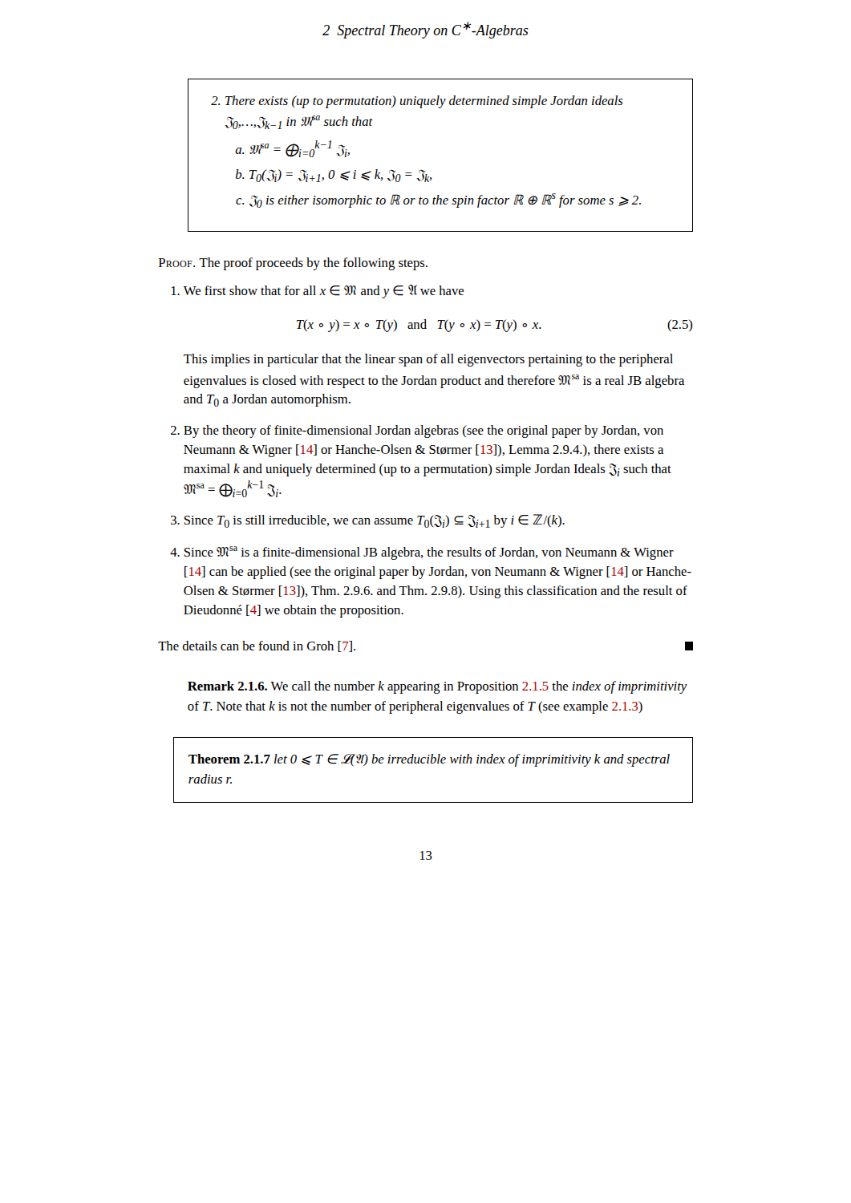2 Spectral Theory on C∗-Algebras
There exists (up to permutation) uniquely determined simple Jordan ideals 𝔍0,…,𝔍k−1 in 𝔐sa such that
𝔐sa = ⨁i=0k−1 𝔍i,
T0(𝔍i) = 𝔍i+1, 0 ⩽ i ⩽ k, 𝔍0 = 𝔍k,
𝔍0 is either isomorphic to ℝ or to the spin factor ℝ ⊕ ℝs for some s ⩾ 2.
Proof. The proof proceeds by the following steps.
We first show that for all x ∈ 𝔐 and y ∈ 𝔄 we have
T(x ∘ y) = x ∘ T(y) and T(y ∘ x) = T(y) ∘ x.
(2.5)
This implies in particular that the linear span of all eigenvectors pertaining to the peripheral eigenvalues is closed with respect to the Jordan product and therefore 𝔐sa is a real JB algebra and T0 a Jordan automorphism.
By the theory of finite-dimensional Jordan algebras (see the original paper by Jordan, von Neumann & Wigner [14] or Hanche-Olsen & Størmer [13]), Lemma 2.9.4.), there exists a maximal k and uniquely determined (up to a permutation) simple Jordan Ideals 𝔍i such that 𝔐sa = ⨁i=0k−1 𝔍i.
Since T0 is still irreducible, we can assume T0(𝔍i) ⊆ 𝔍i+1 by i ∈ ℤ/(k).
Since 𝔐sa is a finite-dimensional JB algebra, the results of Jordan, von Neumann & Wigner [14] can be applied (see the original paper by Jordan, von Neumann & Wigner [14] or Hanche-Olsen & Størmer [13]), Thm. 2.9.6. and Thm. 2.9.8). Using this classification and the result of Dieudonné [4] we obtain the proposition.
The details can be found in Groh [7].
Remark 2.1.6. We call the number k appearing in Proposition 2.1.5 the index of imprimitivity of T. Note that k is not the number of peripheral eigenvalues of T (see example 2.1.3)
Theorem 2.1.7 let 0 ⩽ T ∈ 𝓛(𝔄) be irreducible with index of imprimitivity k and spectral radius r.
13